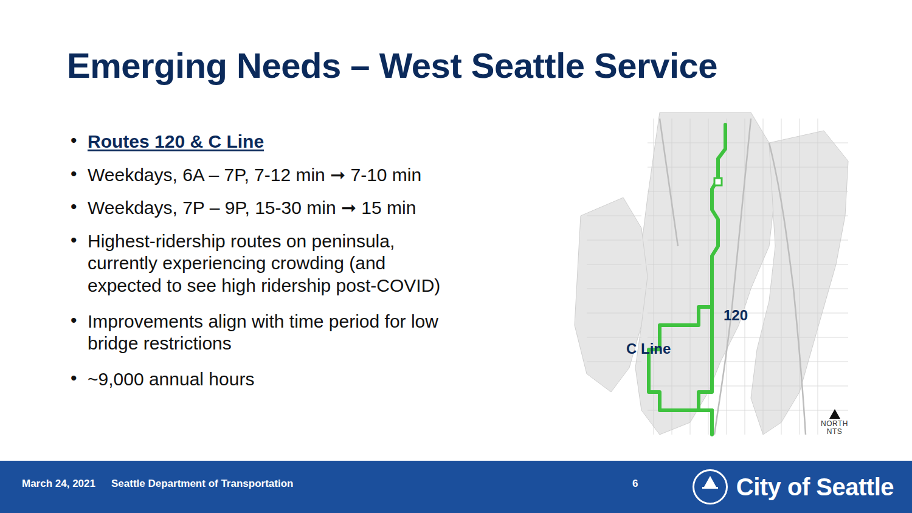Emerging Needs – West Seattle Service
Routes 120 & C Line
Weekdays, 6A – 7P, 7-12 min ➞ 7-10 min
Weekdays, 7P – 9P, 15-30 min ➞ 15 min
Highest-ridership routes on peninsula, currently experiencing crowding (and expected to see high ridership post-COVID)
Improvements align with time period for low bridge restrictions
~9,000 annual hours
120
C Line
NORTH
NTS
March 24, 2021 Seattle Department of Transportation
6
City of Seattle